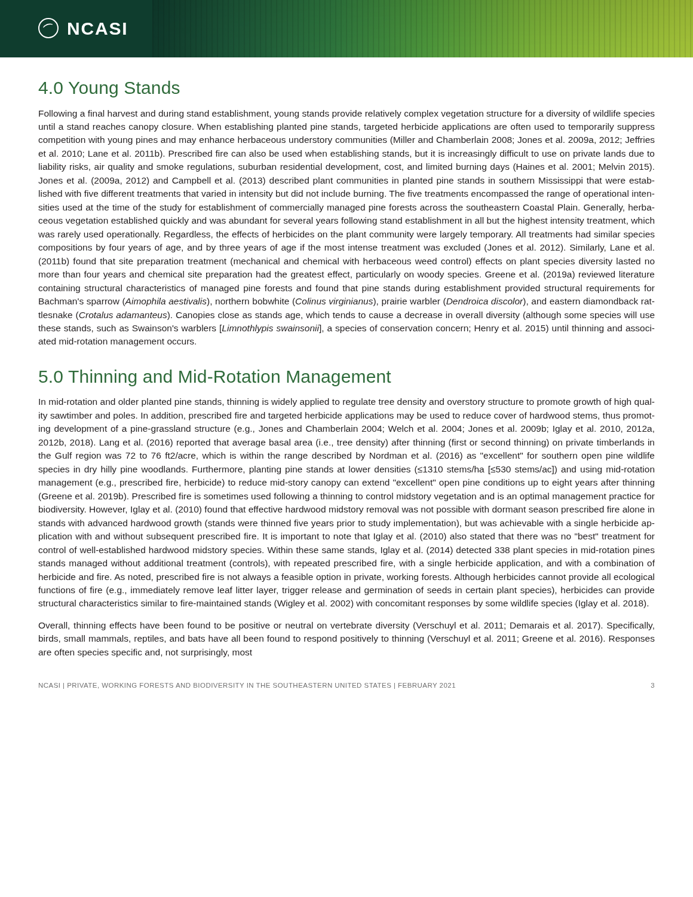⌒ NCASI
4.0 Young Stands
Following a final harvest and during stand establishment, young stands provide relatively complex vegetation structure for a diversity of wildlife species until a stand reaches canopy closure. When establishing planted pine stands, targeted herbicide applications are often used to temporarily suppress competition with young pines and may enhance herbaceous understory communities (Miller and Chamberlain 2008; Jones et al. 2009a, 2012; Jeffries et al. 2010; Lane et al. 2011b). Prescribed fire can also be used when establishing stands, but it is increasingly difficult to use on private lands due to liability risks, air quality and smoke regulations, suburban residential development, cost, and limited burning days (Haines et al. 2001; Melvin 2015). Jones et al. (2009a, 2012) and Campbell et al. (2013) described plant communities in planted pine stands in southern Mississippi that were established with five different treatments that varied in intensity but did not include burning. The five treatments encompassed the range of operational intensities used at the time of the study for establishment of commercially managed pine forests across the southeastern Coastal Plain. Generally, herbaceous vegetation established quickly and was abundant for several years following stand establishment in all but the highest intensity treatment, which was rarely used operationally. Regardless, the effects of herbicides on the plant community were largely temporary. All treatments had similar species compositions by four years of age, and by three years of age if the most intense treatment was excluded (Jones et al. 2012). Similarly, Lane et al. (2011b) found that site preparation treatment (mechanical and chemical with herbaceous weed control) effects on plant species diversity lasted no more than four years and chemical site preparation had the greatest effect, particularly on woody species. Greene et al. (2019a) reviewed literature containing structural characteristics of managed pine forests and found that pine stands during establishment provided structural requirements for Bachman's sparrow (Aimophila aestivalis), northern bobwhite (Colinus virginianus), prairie warbler (Dendroica discolor), and eastern diamondback rattlesnake (Crotalus adamanteus). Canopies close as stands age, which tends to cause a decrease in overall diversity (although some species will use these stands, such as Swainson's warblers [Limnothlypis swainsonii], a species of conservation concern; Henry et al. 2015) until thinning and associated mid-rotation management occurs.
5.0 Thinning and Mid-Rotation Management
In mid-rotation and older planted pine stands, thinning is widely applied to regulate tree density and overstory structure to promote growth of high quality sawtimber and poles. In addition, prescribed fire and targeted herbicide applications may be used to reduce cover of hardwood stems, thus promoting development of a pine-grassland structure (e.g., Jones and Chamberlain 2004; Welch et al. 2004; Jones et al. 2009b; Iglay et al. 2010, 2012a, 2012b, 2018). Lang et al. (2016) reported that average basal area (i.e., tree density) after thinning (first or second thinning) on private timberlands in the Gulf region was 72 to 76 ft2/acre, which is within the range described by Nordman et al. (2016) as "excellent" for southern open pine wildlife species in dry hilly pine woodlands. Furthermore, planting pine stands at lower densities (≤1310 stems/ha [≤530 stems/ac]) and using mid-rotation management (e.g., prescribed fire, herbicide) to reduce mid-story canopy can extend "excellent" open pine conditions up to eight years after thinning (Greene et al. 2019b). Prescribed fire is sometimes used following a thinning to control midstory vegetation and is an optimal management practice for biodiversity. However, Iglay et al. (2010) found that effective hardwood midstory removal was not possible with dormant season prescribed fire alone in stands with advanced hardwood growth (stands were thinned five years prior to study implementation), but was achievable with a single herbicide application with and without subsequent prescribed fire. It is important to note that Iglay et al. (2010) also stated that there was no "best" treatment for control of well-established hardwood midstory species. Within these same stands, Iglay et al. (2014) detected 338 plant species in mid-rotation pines stands managed without additional treatment (controls), with repeated prescribed fire, with a single herbicide application, and with a combination of herbicide and fire. As noted, prescribed fire is not always a feasible option in private, working forests. Although herbicides cannot provide all ecological functions of fire (e.g., immediately remove leaf litter layer, trigger release and germination of seeds in certain plant species), herbicides can provide structural characteristics similar to fire-maintained stands (Wigley et al. 2002) with concomitant responses by some wildlife species (Iglay et al. 2018).
Overall, thinning effects have been found to be positive or neutral on vertebrate diversity (Verschuyl et al. 2011; Demarais et al. 2017). Specifically, birds, small mammals, reptiles, and bats have all been found to respond positively to thinning (Verschuyl et al. 2011; Greene et al. 2016). Responses are often species specific and, not surprisingly, most
NCASI | Private, Working Forests and Biodiversity in the Southeastern United States | February 2021 3